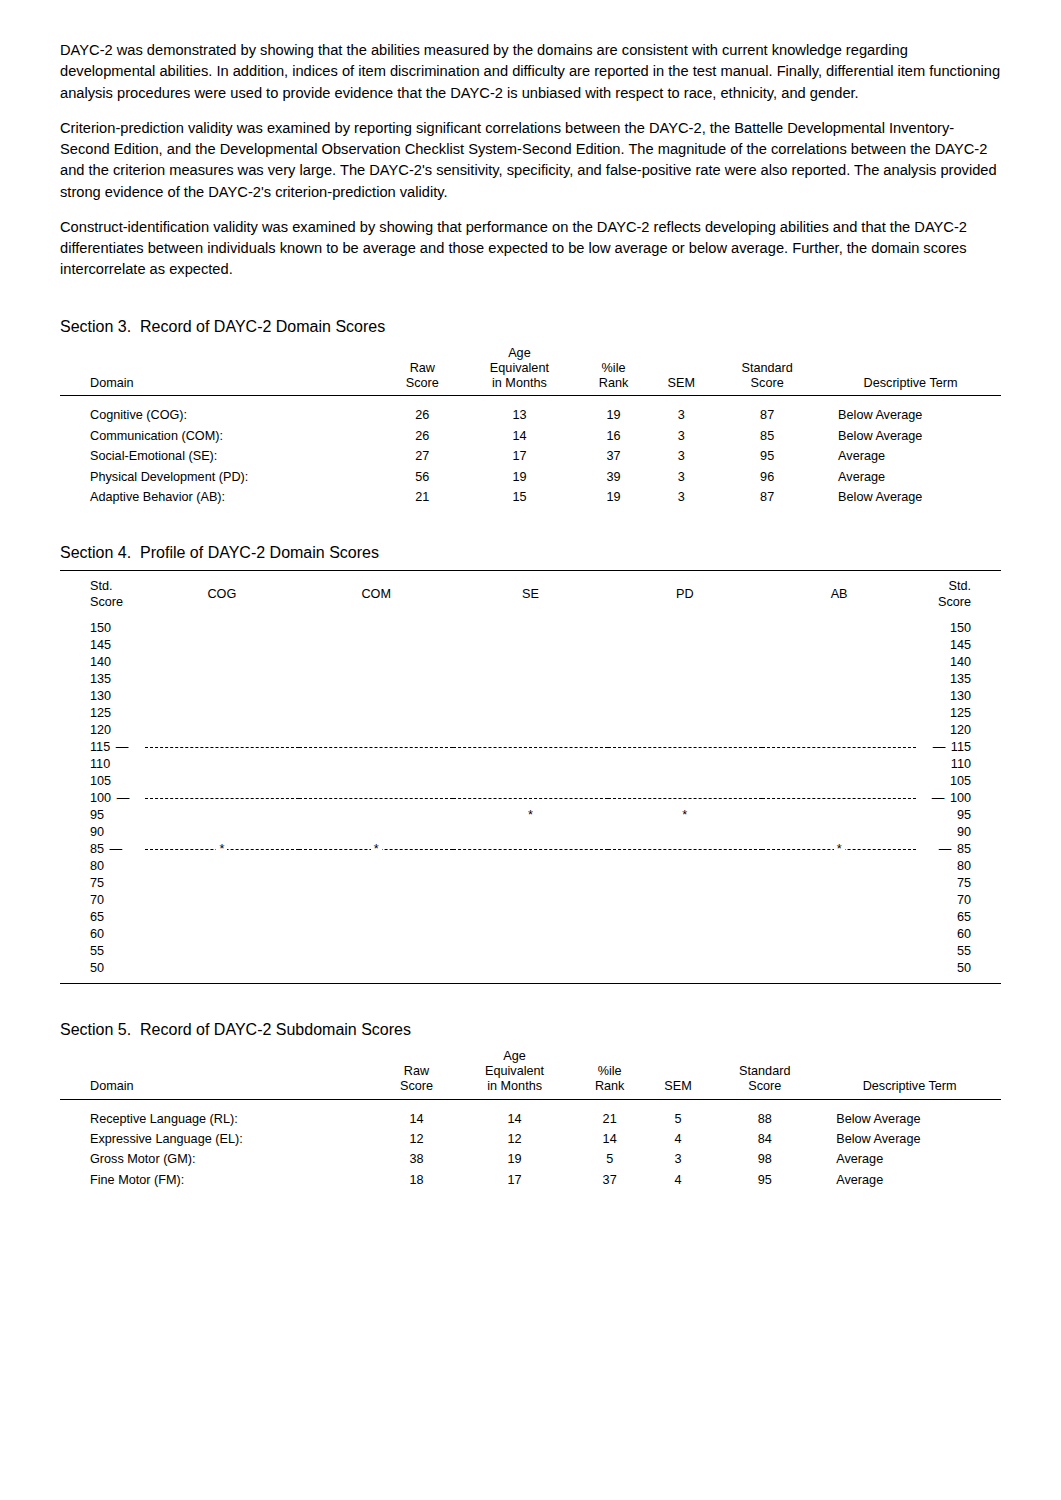DAYC-2 was demonstrated by showing that the abilities measured by the domains are consistent with current knowledge regarding developmental abilities. In addition, indices of item discrimination and difficulty are reported in the test manual. Finally, differential item functioning analysis procedures were used to provide evidence that the DAYC-2 is unbiased with respect to race, ethnicity, and gender.
Criterion-prediction validity was examined by reporting significant correlations between the DAYC-2, the Battelle Developmental Inventory-Second Edition, and the Developmental Observation Checklist System-Second Edition. The magnitude of the correlations between the DAYC-2 and the criterion measures was very large. The DAYC-2's sensitivity, specificity, and false-positive rate were also reported. The analysis provided strong evidence of the DAYC-2's criterion-prediction validity.
Construct-identification validity was examined by showing that performance on the DAYC-2 reflects developing abilities and that the DAYC-2 differentiates between individuals known to be average and those expected to be low average or below average. Further, the domain scores intercorrelate as expected.
Section 3. Record of DAYC-2 Domain Scores
| Domain | Raw Score | Age Equivalent in Months | %ile Rank | SEM | Standard Score | Descriptive Term |
| --- | --- | --- | --- | --- | --- | --- |
| Cognitive (COG): | 26 | 13 | 19 | 3 | 87 | Below Average |
| Communication (COM): | 26 | 14 | 16 | 3 | 85 | Below Average |
| Social-Emotional (SE): | 27 | 17 | 37 | 3 | 95 | Average |
| Physical Development (PD): | 56 | 19 | 39 | 3 | 96 | Average |
| Adaptive Behavior (AB): | 21 | 15 | 19 | 3 | 87 | Below Average |
Section 4. Profile of DAYC-2 Domain Scores
| Std. Score | COG | COM | SE | PD | AB | Std. Score |
| --- | --- | --- | --- | --- | --- | --- |
| 150 | | | | | | 150 |
| 145 | | | | | | 145 |
| 140 | | | | | | 140 |
| 135 | | | | | | 135 |
| 130 | | | | | | 130 |
| 125 | | | | | | 125 |
| 120 | | | | | | 120 |
| 115 — | | | | | | — 115 |
| 110 | | | | | | 110 |
| 105 | | | | | | 105 |
| 100 — | | | | | | — 100 |
| 95 | | | * | * | | 95 |
| 90 | | | | | | 90 |
| 85 — | * | * | | | * | — 85 |
| 80 | | | | | | 80 |
| 75 | | | | | | 75 |
| 70 | | | | | | 70 |
| 65 | | | | | | 65 |
| 60 | | | | | | 60 |
| 55 | | | | | | 55 |
| 50 | | | | | | 50 |
Section 5. Record of DAYC-2 Subdomain Scores
| Domain | Raw Score | Age Equivalent in Months | %ile Rank | SEM | Standard Score | Descriptive Term |
| --- | --- | --- | --- | --- | --- | --- |
| Receptive Language (RL): | 14 | 14 | 21 | 5 | 88 | Below Average |
| Expressive Language (EL): | 12 | 12 | 14 | 4 | 84 | Below Average |
| Gross Motor (GM): | 38 | 19 | 5 | 3 | 98 | Average |
| Fine Motor (FM): | 18 | 17 | 37 | 4 | 95 | Average |